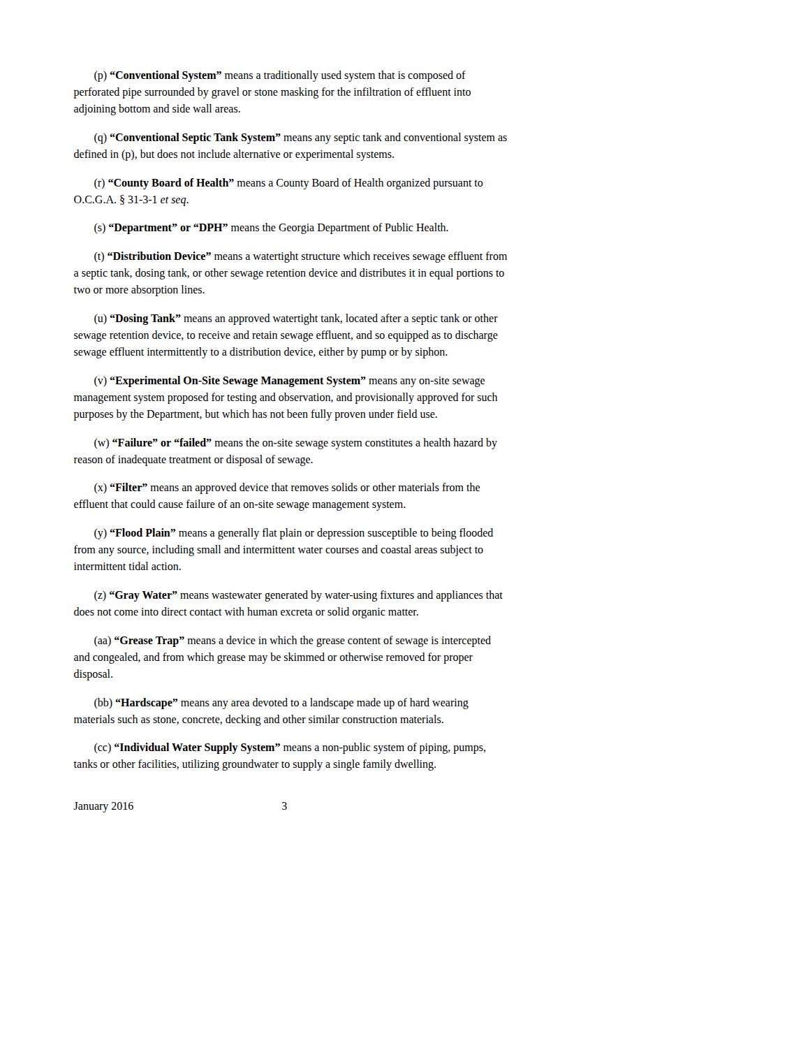(p) “Conventional System” means a traditionally used system that is composed of perforated pipe surrounded by gravel or stone masking for the infiltration of effluent into adjoining bottom and side wall areas.
(q) “Conventional Septic Tank System” means any septic tank and conventional system as defined in (p), but does not include alternative or experimental systems.
(r) “County Board of Health” means a County Board of Health organized pursuant to O.C.G.A. § 31-3-1 et seq.
(s) “Department” or “DPH” means the Georgia Department of Public Health.
(t) “Distribution Device” means a watertight structure which receives sewage effluent from a septic tank, dosing tank, or other sewage retention device and distributes it in equal portions to two or more absorption lines.
(u) “Dosing Tank” means an approved watertight tank, located after a septic tank or other sewage retention device, to receive and retain sewage effluent, and so equipped as to discharge sewage effluent intermittently to a distribution device, either by pump or by siphon.
(v) “Experimental On-Site Sewage Management System” means any on-site sewage management system proposed for testing and observation, and provisionally approved for such purposes by the Department, but which has not been fully proven under field use.
(w) “Failure” or “failed” means the on-site sewage system constitutes a health hazard by reason of inadequate treatment or disposal of sewage.
(x) “Filter” means an approved device that removes solids or other materials from the effluent that could cause failure of an on-site sewage management system.
(y) “Flood Plain” means a generally flat plain or depression susceptible to being flooded from any source, including small and intermittent water courses and coastal areas subject to intermittent tidal action.
(z) “Gray Water” means wastewater generated by water-using fixtures and appliances that does not come into direct contact with human excreta or solid organic matter.
(aa) “Grease Trap” means a device in which the grease content of sewage is intercepted and congealed, and from which grease may be skimmed or otherwise removed for proper disposal.
(bb) “Hardscape” means any area devoted to a landscape made up of hard wearing materials such as stone, concrete, decking and other similar construction materials.
(cc) “Individual Water Supply System” means a non-public system of piping, pumps, tanks or other facilities, utilizing groundwater to supply a single family dwelling.
January 2016 3